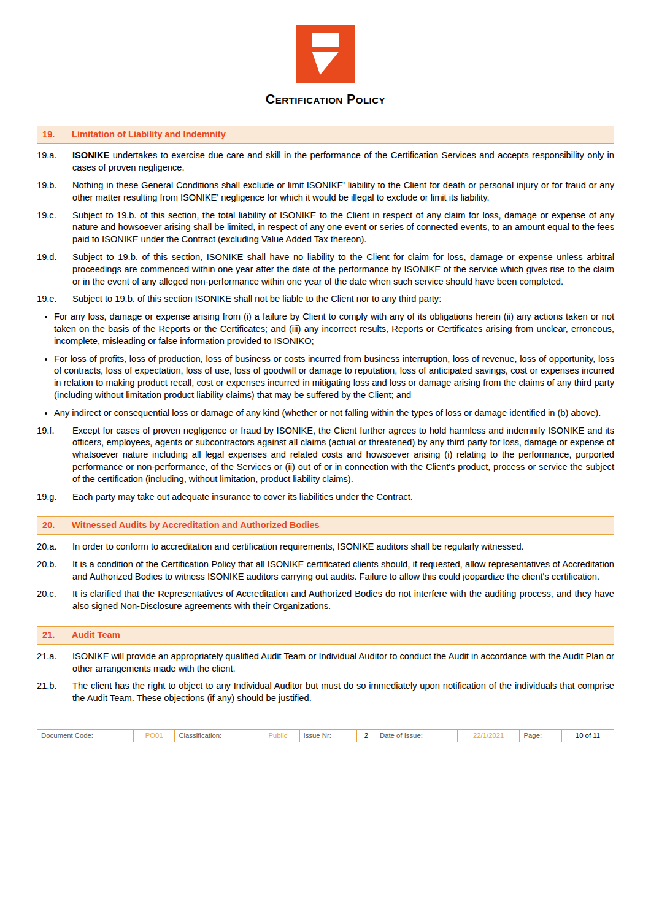Certification Policy
19. Limitation of Liability and Indemnity
19.a.
ISONIKE undertakes to exercise due care and skill in the performance of the Certification Services and accepts responsibility only in cases of proven negligence.
19.b.
Nothing in these General Conditions shall exclude or limit ISONIKE' liability to the Client for death or personal injury or for fraud or any other matter resulting from ISONIKE' negligence for which it would be illegal to exclude or limit its liability.
19.c.
Subject to 19.b. of this section, the total liability of ISONIKE to the Client in respect of any claim for loss, damage or expense of any nature and howsoever arising shall be limited, in respect of any one event or series of connected events, to an amount equal to the fees paid to ISONIKE under the Contract (excluding Value Added Tax thereon).
19.d.
Subject to 19.b. of this section, ISONIKE shall have no liability to the Client for claim for loss, damage or expense unless arbitral proceedings are commenced within one year after the date of the performance by ISONIKE of the service which gives rise to the claim or in the event of any alleged non-performance within one year of the date when such service should have been completed.
19.e.
Subject to 19.b. of this section ISONIKE shall not be liable to the Client nor to any third party:
For any loss, damage or expense arising from (i) a failure by Client to comply with any of its obligations herein (ii) any actions taken or not taken on the basis of the Reports or the Certificates; and (iii) any incorrect results, Reports or Certificates arising from unclear, erroneous, incomplete, misleading or false information provided to ISONIKO;
For loss of profits, loss of production, loss of business or costs incurred from business interruption, loss of revenue, loss of opportunity, loss of contracts, loss of expectation, loss of use, loss of goodwill or damage to reputation, loss of anticipated savings, cost or expenses incurred in relation to making product recall, cost or expenses incurred in mitigating loss and loss or damage arising from the claims of any third party (including without limitation product liability claims) that may be suffered by the Client; and
Any indirect or consequential loss or damage of any kind (whether or not falling within the types of loss or damage identified in (b) above).
19.f.
Except for cases of proven negligence or fraud by ISONIKE, the Client further agrees to hold harmless and indemnify ISONIKE and its officers, employees, agents or subcontractors against all claims (actual or threatened) by any third party for loss, damage or expense of whatsoever nature including all legal expenses and related costs and howsoever arising (i) relating to the performance, purported performance or non-performance, of the Services or (ii) out of or in connection with the Client's product, process or service the subject of the certification (including, without limitation, product liability claims).
19.g.
Each party may take out adequate insurance to cover its liabilities under the Contract.
20. Witnessed Audits by Accreditation and Authorized Bodies
20.a.
In order to conform to accreditation and certification requirements, ISONIKE auditors shall be regularly witnessed.
20.b.
It is a condition of the Certification Policy that all ISONIKE certificated clients should, if requested, allow representatives of Accreditation and Authorized Bodies to witness ISONIKE auditors carrying out audits. Failure to allow this could jeopardize the client's certification.
20.c.
It is clarified that the Representatives of Accreditation and Authorized Bodies do not interfere with the auditing process, and they have also signed Non-Disclosure agreements with their Organizations.
21. Audit Team
21.a.
ISONIKE will provide an appropriately qualified Audit Team or Individual Auditor to conduct the Audit in accordance with the Audit Plan or other arrangements made with the client.
21.b.
The client has the right to object to any Individual Auditor but must do so immediately upon notification of the individuals that comprise the Audit Team. These objections (if any) should be justified.
| Document Code: | PO01 | Classification: | Public | Issue Nr: | 2 | Date of Issue: | 22/1/2021 | Page: | 10 of 11 |